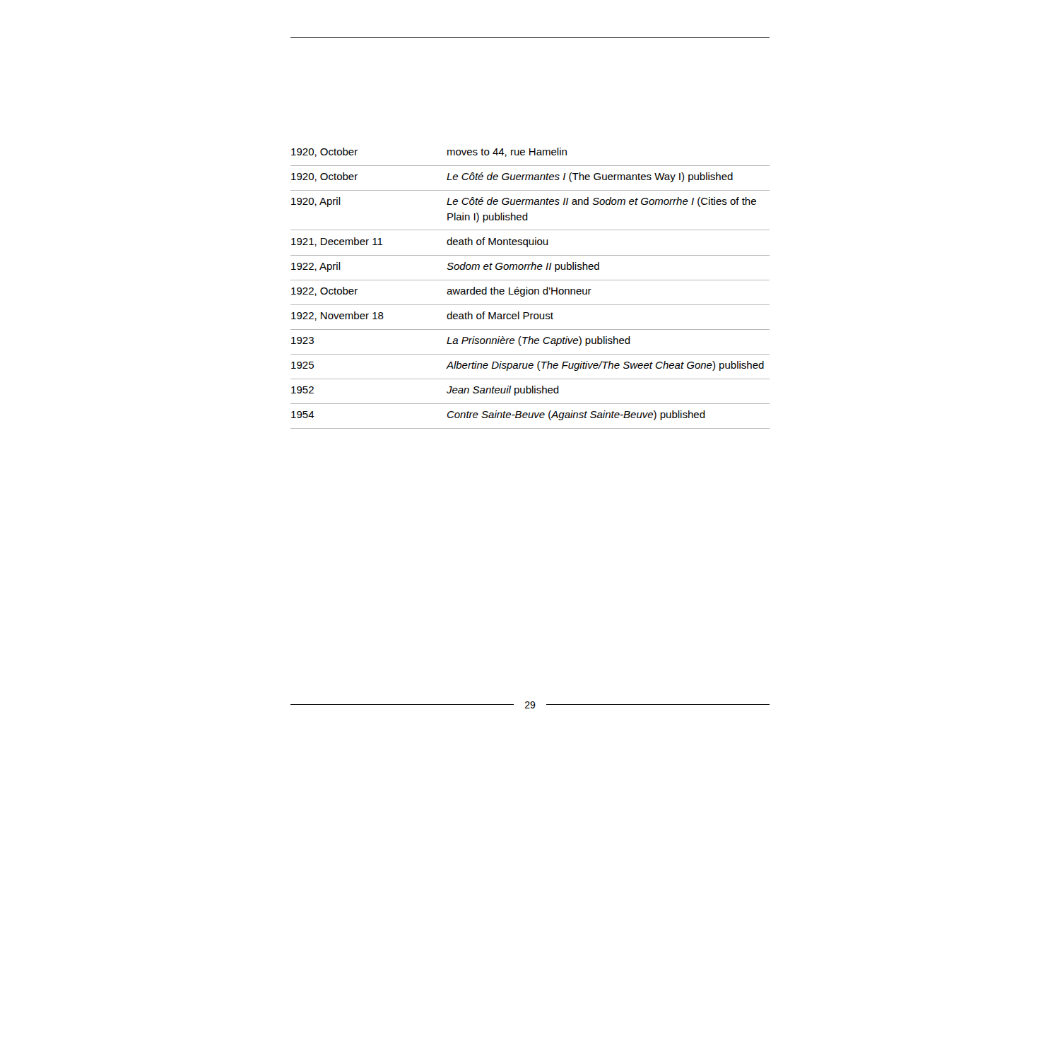| 1920, October | moves to 44, rue Hamelin |
| 1920, October | Le Côté de Guermantes I (The Guermantes Way I) published |
| 1920, April | Le Côté de Guermantes II and Sodom et Gomorrhe I (Cities of the Plain I) published |
| 1921, December 11 | death of Montesquiou |
| 1922, April | Sodom et Gomorrhe II published |
| 1922, October | awarded the Légion d'Honneur |
| 1922, November 18 | death of Marcel Proust |
| 1923 | La Prisonnière ( The Captive ) published |
| 1925 | Albertine Disparue ( The Fugitive/The Sweet Cheat Gone ) published |
| 1952 | Jean Santeuil published |
| 1954 | Contre Sainte-Beuve ( Against Sainte-Beuve ) published |
29